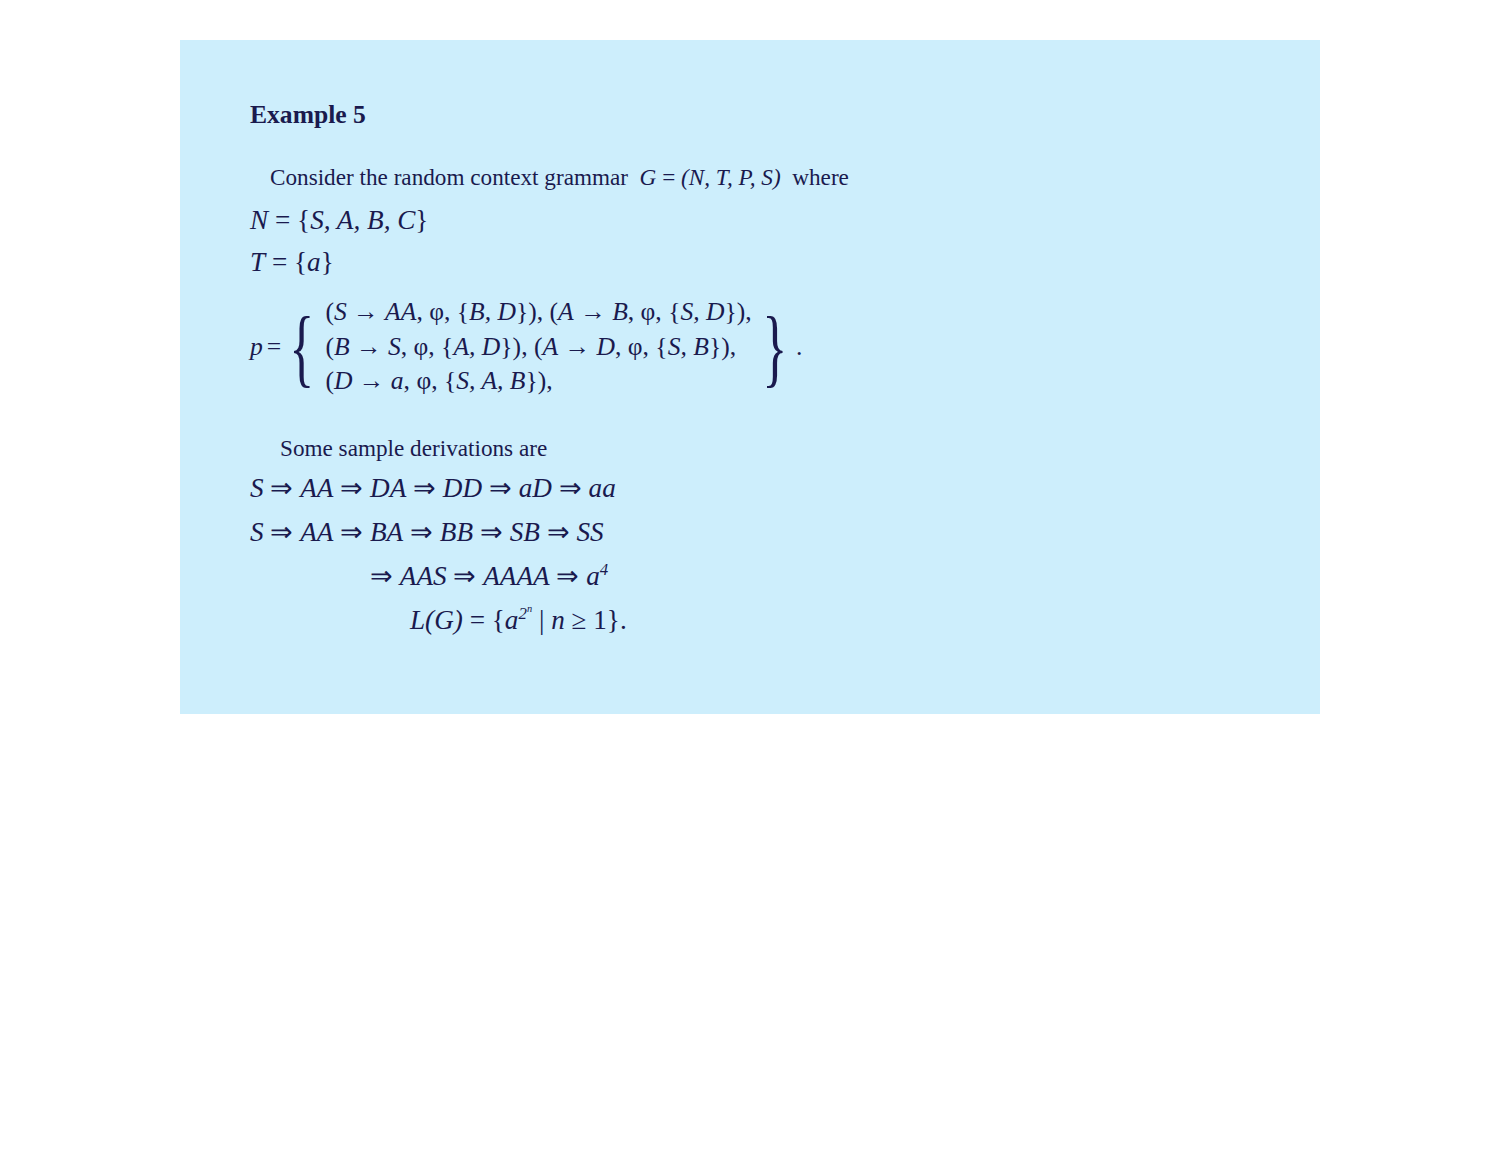Example 5
Consider the random context grammar G = (N, T, P, S) where
N = {S, A, B, C}
T = {a}
p = {
(S → AA, φ, {B, D}), (A → B, φ, {S, D}),
(B → S, φ, {A, D}), (A → D, φ, {S, B}),
(D → a, φ, {S, A, B}),
} .
Some sample derivations are
S ⇒ AA ⇒ DA ⇒ DD ⇒ aD ⇒ aa
S ⇒ AA ⇒ BA ⇒ BB ⇒ SB ⇒ SS
⇒ AAS ⇒ AAAA ⇒ a4
L(G) = {a2n | n ≥ 1}.